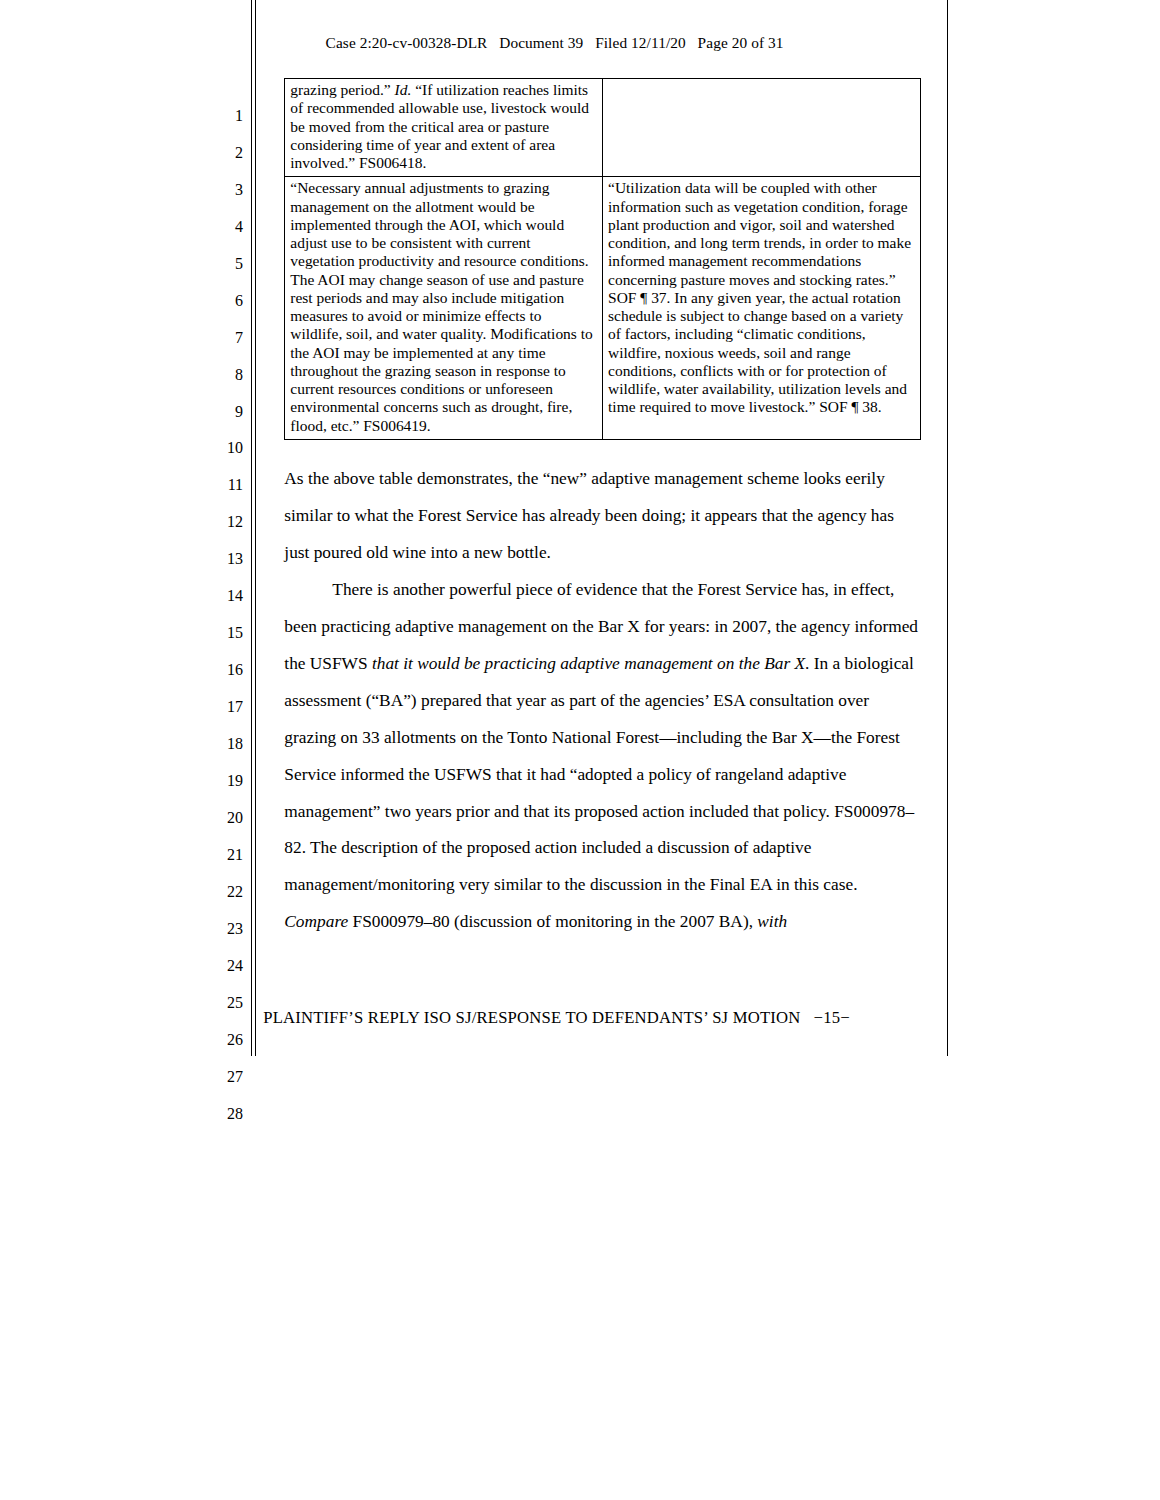Case 2:20-cv-00328-DLR Document 39 Filed 12/11/20 Page 20 of 31
1
2
3
4
5
6
7
8
9
10
11
12
13
14
15
16
17
18
19
20
21
22
23
24
25
26
27
28
| grazing period.” Id. “If utilization reaches limits of recommended allowable use, livestock would be moved from the critical area or pasture considering time of year and extent of area involved.” FS006418. | |
| “Necessary annual adjustments to grazing management on the allotment would be implemented through the AOI, which would adjust use to be consistent with current vegetation productivity and resource conditions. The AOI may change season of use and pasture rest periods and may also include mitigation measures to avoid or minimize effects to wildlife, soil, and water quality. Modifications to the AOI may be implemented at any time throughout the grazing season in response to current resources conditions or unforeseen environmental concerns such as drought, fire, flood, etc.” FS006419. | “Utilization data will be coupled with other information such as vegetation condition, forage plant production and vigor, soil and watershed condition, and long term trends, in order to make informed management recommendations concerning pasture moves and stocking rates.” SOF ¶ 37. In any given year, the actual rotation schedule is subject to change based on a variety of factors, including “climatic conditions, wildfire, noxious weeds, soil and range conditions, conflicts with or for protection of wildlife, water availability, utilization levels and time required to move livestock.” SOF ¶ 38. |
As the above table demonstrates, the “new” adaptive management scheme looks eerily similar to what the Forest Service has already been doing; it appears that the agency has just poured old wine into a new bottle.
There is another powerful piece of evidence that the Forest Service has, in effect, been practicing adaptive management on the Bar X for years: in 2007, the agency informed the USFWS that it would be practicing adaptive management on the Bar X. In a biological assessment (“BA”) prepared that year as part of the agencies’ ESA consultation over grazing on 33 allotments on the Tonto National Forest—including the Bar X—the Forest Service informed the USFWS that it had “adopted a policy of rangeland adaptive management” two years prior and that its proposed action included that policy. FS000978–82. The description of the proposed action included a discussion of adaptive management/monitoring very similar to the discussion in the Final EA in this case. Compare FS000979–80 (discussion of monitoring in the 2007 BA), with
PLAINTIFF’S REPLY ISO SJ/RESPONSE TO DEFENDANTS’ SJ MOTION −15−